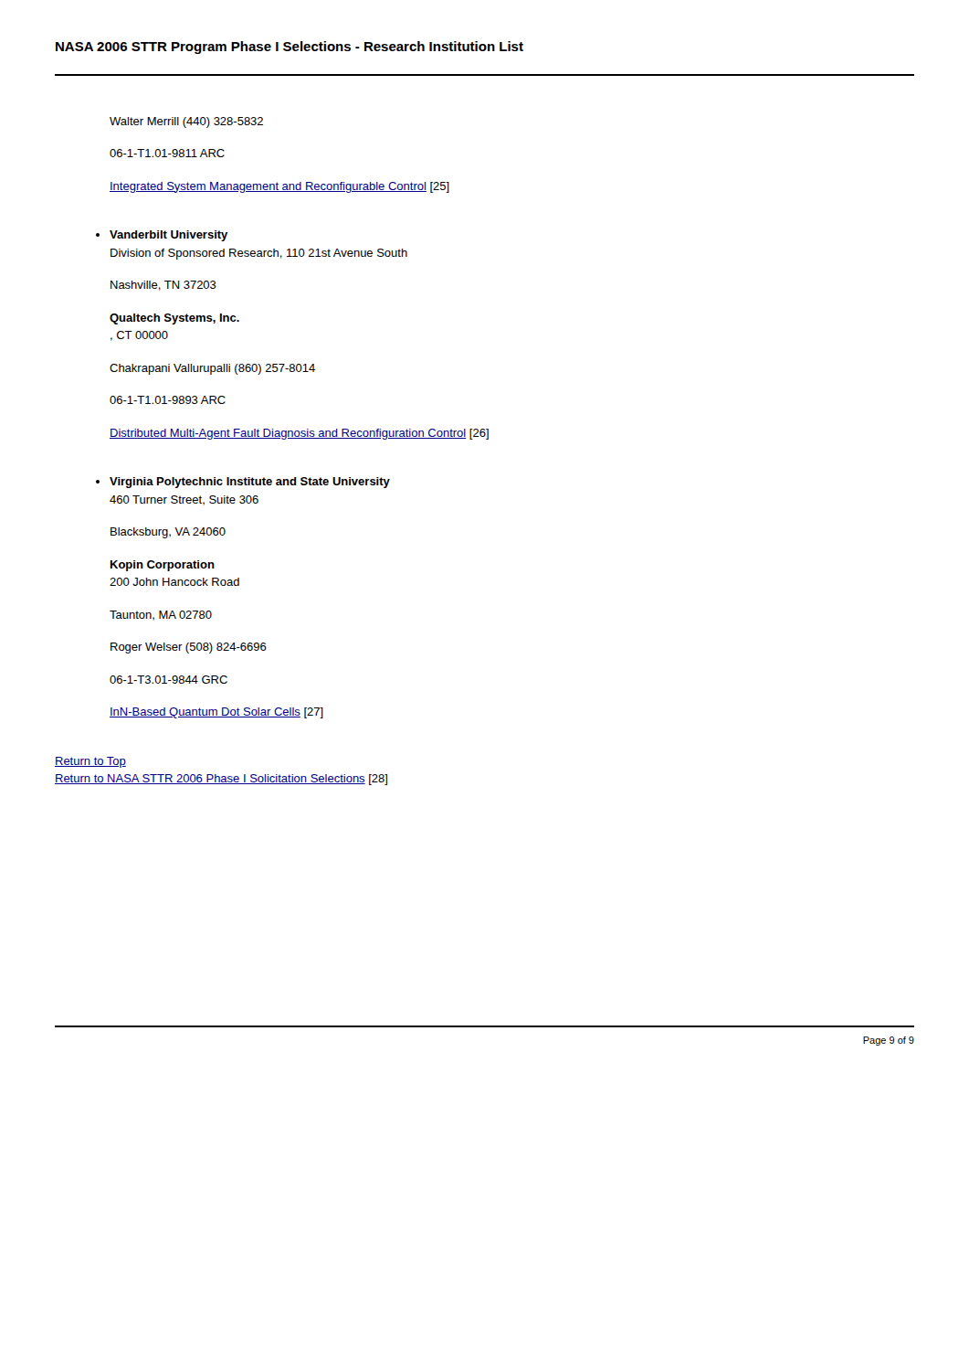NASA 2006 STTR Program Phase I Selections - Research Institution List
Walter Merrill (440) 328-5832
06-1-T1.01-9811 ARC
Integrated System Management and Reconfigurable Control [25]
Vanderbilt University
Division of Sponsored Research, 110 21st Avenue South
Nashville, TN 37203
Qualtech Systems, Inc.
, CT 00000
Chakrapani Vallurupalli (860) 257-8014
06-1-T1.01-9893 ARC
Distributed Multi-Agent Fault Diagnosis and Reconfiguration Control [26]
Virginia Polytechnic Institute and State University
460 Turner Street, Suite 306
Blacksburg, VA 24060
Kopin Corporation
200 John Hancock Road
Taunton, MA 02780
Roger Welser (508) 824-6696
06-1-T3.01-9844 GRC
InN-Based Quantum Dot Solar Cells [27]
Return to Top
Return to NASA STTR 2006 Phase I Solicitation Selections [28]
Page 9 of 9